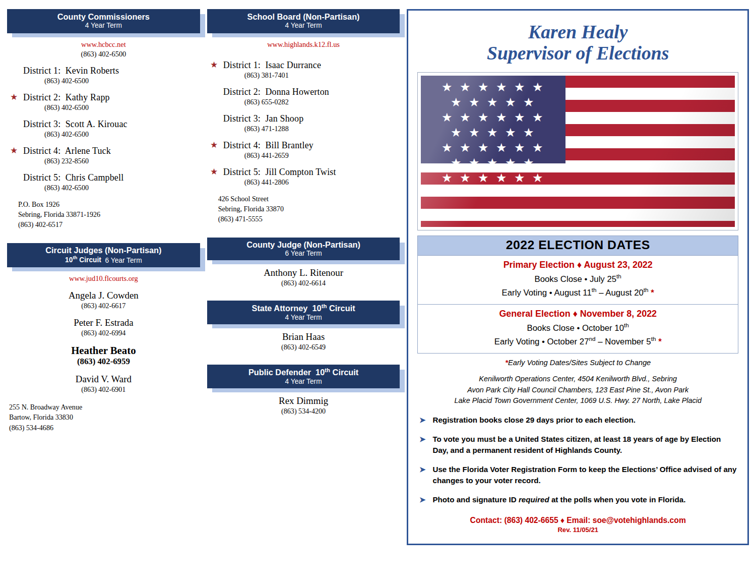County Commissioners
4 Year Term
www.hcbcc.net
(863) 402-6500
District 1: Kevin Roberts (863) 402-6500
★ District 2: Kathy Rapp (863) 402-6500
District 3: Scott A. Kirouac (863) 402-6500
★ District 4: Arlene Tuck (863) 232-8560
District 5: Chris Campbell (863) 402-6500
P.O. Box 1926
Sebring, Florida 33871-1926
(863) 402-6517
Circuit Judges (Non-Partisan)
10th Circuit 6 Year Term
www.jud10.flcourts.org
Angela J. Cowden
(863) 402-6617
Peter F. Estrada
(863) 402-6994
Heather Beato
(863) 402-6959
David V. Ward
(863) 402-6901
255 N. Broadway Avenue
Bartow, Florida 33830
(863) 534-4686
School Board (Non-Partisan)
4 Year Term
www.highlands.k12.fl.us
★ District 1: Isaac Durrance (863) 381-7401
District 2: Donna Howerton (863) 655-0282
District 3: Jan Shoop (863) 471-1288
★ District 4: Bill Brantley (863) 441-2659
★ District 5: Jill Compton Twist (863) 441-2806
426 School Street
Sebring, Florida 33870
(863) 471-5555
County Judge (Non-Partisan)
6 Year Term
Anthony L. Ritenour
(863) 402-6614
State Attorney 10th Circuit
4 Year Term
Brian Haas
(863) 402-6549
Public Defender 10th Circuit
4 Year Term
Rex Dimmig
(863) 534-4200
Karen Healy
Supervisor of Elections
2022 ELECTION DATES
| Primary Election ♦ August 23, 2022 Books Close • July 25 th Early Voting • August 11 th – August 20 th * |
| General Election ♦ November 8, 2022 Books Close • October 10 th Early Voting • October 27 nd – November 5 th * |
*Early Voting Dates/Sites Subject to Change
Kenilworth Operations Center, 4504 Kenilworth Blvd., Sebring
Avon Park City Hall Council Chambers, 123 East Pine St., Avon Park
Lake Placid Town Government Center, 1069 U.S. Hwy. 27 North, Lake Placid
Registration books close 29 days prior to each election.
To vote you must be a United States citizen, at least 18 years of age by Election Day, and a permanent resident of Highlands County.
Use the Florida Voter Registration Form to keep the Elections’ Office advised of any changes to your voter record.
Photo and signature ID required at the polls when you vote in Florida.
Contact: (863) 402-6655 ♦ Email: soe@votehighlands.com
Rev. 11/05/21